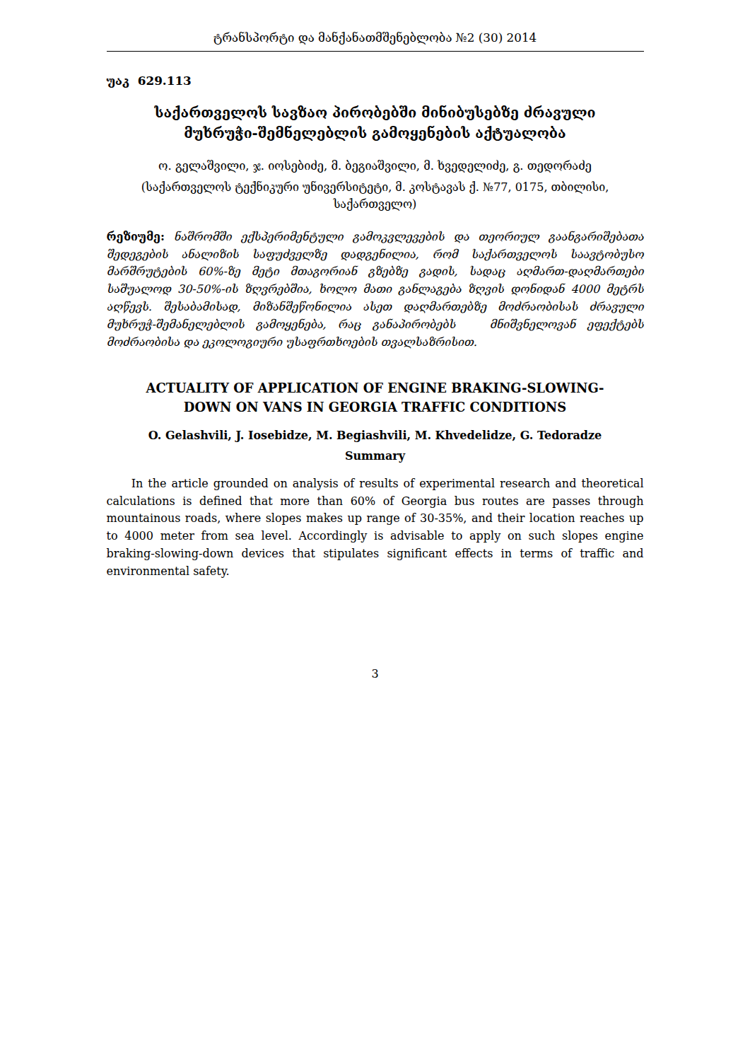ტრანსპორტი და მანქანათმშენებლობა №2 (30) 2014
უაკ 629.113
საქართველოს სავზაო პირობებში მინიბუსებზე ძრავული
მუხრუჭი-შემნელებლის გამოყენების აქტუალობა
ო. გელაშვილი, ჯ. იოსებიძე, მ. ბეგიაშვილი, მ. ხვედელიძე, გ. თედორაძე
(საქართველოს ტექნიკური უნივერსიტეტი, მ. კოსტავას ქ. №77, 0175, თბილისი,
საქართველო)
რეზიუმე: ნაშრომში ექსპერიმენტული გამოკვლევების და თეორიულ გაანგარიშებათა შედეგების ანალიზის საფუძველზე დადგენილია, რომ საქართველოს საავტობუსო მარშრუტების 60%-ზე მეტი მთაგორიან გზებზე გადის, სადაც აღმართ-დაღმართები საშუალოდ 30-50%-ის ზღვრებშია, ხოლო მათი განლაგება ზღვის დონიდან 4000 მეტრს აღწევს. შესაბამისად, მიზანშეწონილია ასეთ დაღმართებზე მოძრაობისას ძრავული მუხრუჭ-შემანელებლის გამოყენება, რაც განაპირობებს მნიშვნელოვან ეფექტებს მოძრაობისა და ეკოლოგიური უსაფრთხოების თვალსაზრისით.
Actuality of application of engine braking-slowing-
down on vans in Georgia traffic conditions
O. Gelashvili, J. Iosebidze, M. Begiashvili, M. Khvedelidze, G. Tedoradze
Summary
In the article grounded on analysis of results of experimental research and theoretical calculations is defined that more than 60% of Georgia bus routes are passes through mountainous roads, where slopes makes up range of 30-35%, and their location reaches up to 4000 meter from sea level. Accordingly is advisable to apply on such slopes engine braking-slowing-down devices that stipulates significant effects in terms of traffic and environmental safety.
3